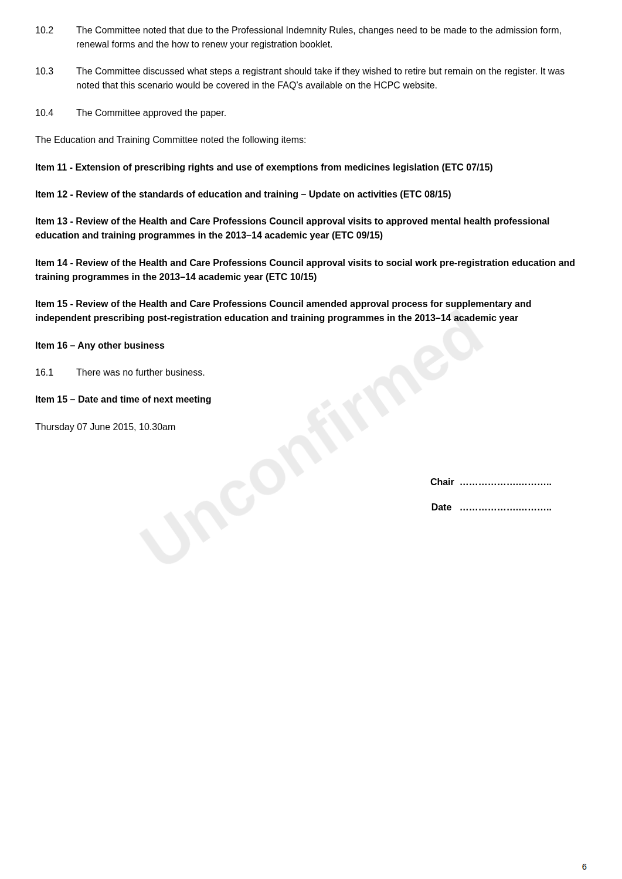Unconfirmed
10.2
The Committee noted that due to the Professional Indemnity Rules, changes need to be made to the admission form, renewal forms and the how to renew your registration booklet.
10.3
The Committee discussed what steps a registrant should take if they wished to retire but remain on the register. It was noted that this scenario would be covered in the FAQ’s available on the HCPC website.
10.4
The Committee approved the paper.
The Education and Training Committee noted the following items:
Item 11 - Extension of prescribing rights and use of exemptions from medicines legislation (ETC 07/15)
Item 12 - Review of the standards of education and training – Update on activities (ETC 08/15)
Item 13 - Review of the Health and Care Professions Council approval visits to approved mental health professional education and training programmes in the 2013–14 academic year (ETC 09/15)
Item 14 - Review of the Health and Care Professions Council approval visits to social work pre-registration education and training programmes in the 2013–14 academic year (ETC 10/15)
Item 15 - Review of the Health and Care Professions Council amended approval process for supplementary and independent prescribing post-registration education and training programmes in the 2013–14 academic year
Item 16 – Any other business
16.1
There was no further business.
Item 15 – Date and time of next meeting
Thursday 07 June 2015, 10.30am
Chair ……………….………..
Date ……………….………..
6